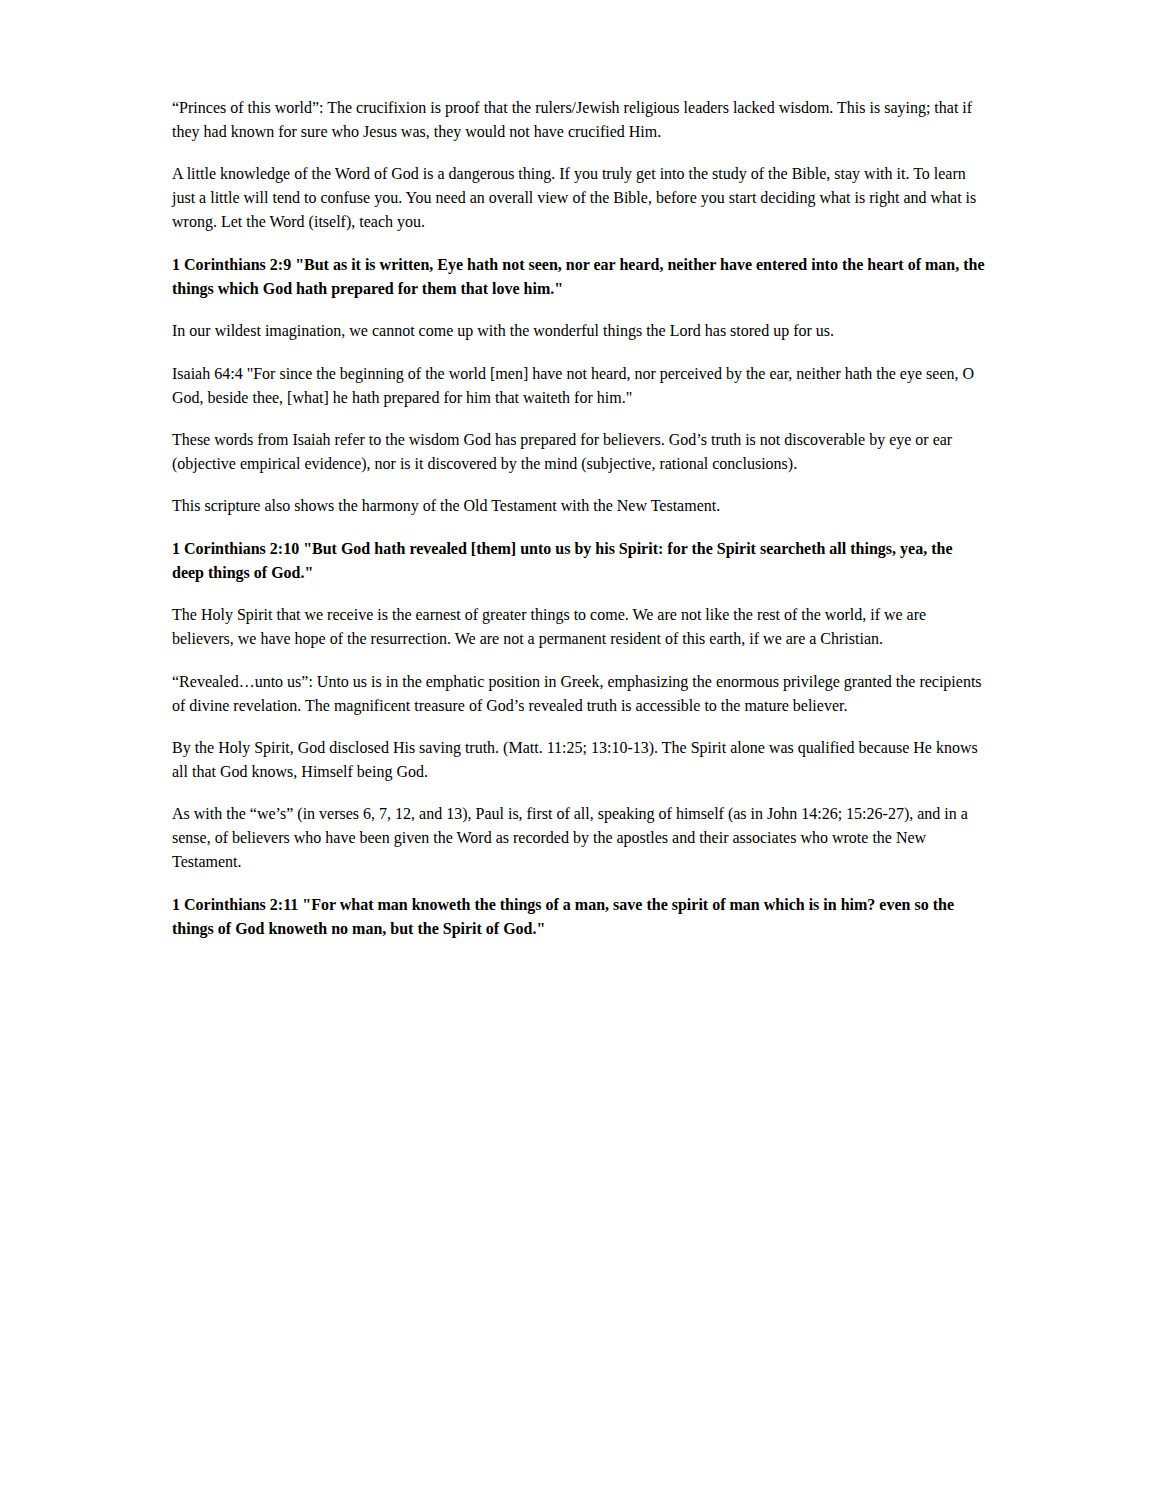“Princes of this world”: The crucifixion is proof that the rulers/Jewish religious leaders lacked wisdom. This is saying; that if they had known for sure who Jesus was, they would not have crucified Him.
A little knowledge of the Word of God is a dangerous thing. If you truly get into the study of the Bible, stay with it. To learn just a little will tend to confuse you. You need an overall view of the Bible, before you start deciding what is right and what is wrong. Let the Word (itself), teach you.
1 Corinthians 2:9 "But as it is written, Eye hath not seen, nor ear heard, neither have entered into the heart of man, the things which God hath prepared for them that love him."
In our wildest imagination, we cannot come up with the wonderful things the Lord has stored up for us.
Isaiah 64:4 "For since the beginning of the world [men] have not heard, nor perceived by the ear, neither hath the eye seen, O God, beside thee, [what] he hath prepared for him that waiteth for him."
These words from Isaiah refer to the wisdom God has prepared for believers. God’s truth is not discoverable by eye or ear (objective empirical evidence), nor is it discovered by the mind (subjective, rational conclusions).
This scripture also shows the harmony of the Old Testament with the New Testament.
1 Corinthians 2:10 "But God hath revealed [them] unto us by his Spirit: for the Spirit searcheth all things, yea, the deep things of God."
The Holy Spirit that we receive is the earnest of greater things to come. We are not like the rest of the world, if we are believers, we have hope of the resurrection. We are not a permanent resident of this earth, if we are a Christian.
“Revealed…unto us”: Unto us is in the emphatic position in Greek, emphasizing the enormous privilege granted the recipients of divine revelation. The magnificent treasure of God’s revealed truth is accessible to the mature believer.
By the Holy Spirit, God disclosed His saving truth. (Matt. 11:25; 13:10-13). The Spirit alone was qualified because He knows all that God knows, Himself being God.
As with the “we’s” (in verses 6, 7, 12, and 13), Paul is, first of all, speaking of himself (as in John 14:26; 15:26-27), and in a sense, of believers who have been given the Word as recorded by the apostles and their associates who wrote the New Testament.
1 Corinthians 2:11 "For what man knoweth the things of a man, save the spirit of man which is in him? even so the things of God knoweth no man, but the Spirit of God."